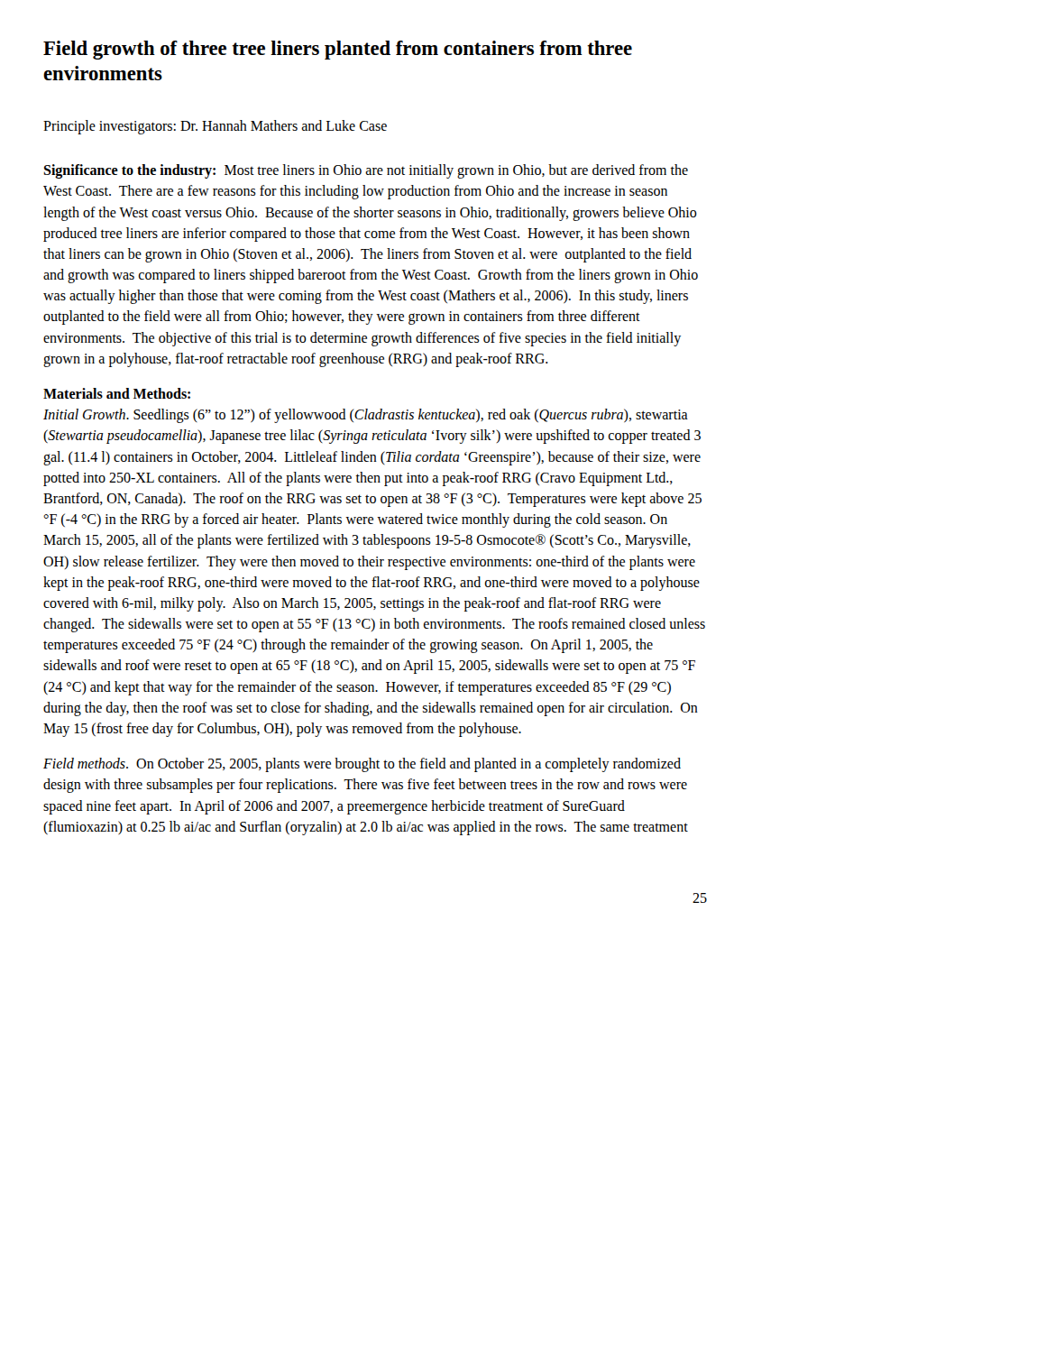Field growth of three tree liners planted from containers from three environments
Principle investigators: Dr. Hannah Mathers and Luke Case
Significance to the industry: Most tree liners in Ohio are not initially grown in Ohio, but are derived from the West Coast. There are a few reasons for this including low production from Ohio and the increase in season length of the West coast versus Ohio. Because of the shorter seasons in Ohio, traditionally, growers believe Ohio produced tree liners are inferior compared to those that come from the West Coast. However, it has been shown that liners can be grown in Ohio (Stoven et al., 2006). The liners from Stoven et al. were outplanted to the field and growth was compared to liners shipped bareroot from the West Coast. Growth from the liners grown in Ohio was actually higher than those that were coming from the West coast (Mathers et al., 2006). In this study, liners outplanted to the field were all from Ohio; however, they were grown in containers from three different environments. The objective of this trial is to determine growth differences of five species in the field initially grown in a polyhouse, flat-roof retractable roof greenhouse (RRG) and peak-roof RRG.
Materials and Methods:
Initial Growth. Seedlings (6” to 12”) of yellowwood (Cladrastis kentuckea), red oak (Quercus rubra), stewartia (Stewartia pseudocamellia), Japanese tree lilac (Syringa reticulata ‘Ivory silk’) were upshifted to copper treated 3 gal. (11.4 l) containers in October, 2004. Littleleaf linden (Tilia cordata ‘Greenspire’), because of their size, were potted into 250-XL containers. All of the plants were then put into a peak-roof RRG (Cravo Equipment Ltd., Brantford, ON, Canada). The roof on the RRG was set to open at 38 °F (3 °C). Temperatures were kept above 25 °F (-4 °C) in the RRG by a forced air heater. Plants were watered twice monthly during the cold season. On March 15, 2005, all of the plants were fertilized with 3 tablespoons 19-5-8 Osmocote® (Scott’s Co., Marysville, OH) slow release fertilizer. They were then moved to their respective environments: one-third of the plants were kept in the peak-roof RRG, one-third were moved to the flat-roof RRG, and one-third were moved to a polyhouse covered with 6-mil, milky poly. Also on March 15, 2005, settings in the peak-roof and flat-roof RRG were changed. The sidewalls were set to open at 55 °F (13 °C) in both environments. The roofs remained closed unless temperatures exceeded 75 °F (24 °C) through the remainder of the growing season. On April 1, 2005, the sidewalls and roof were reset to open at 65 °F (18 °C), and on April 15, 2005, sidewalls were set to open at 75 °F (24 °C) and kept that way for the remainder of the season. However, if temperatures exceeded 85 °F (29 °C) during the day, then the roof was set to close for shading, and the sidewalls remained open for air circulation. On May 15 (frost free day for Columbus, OH), poly was removed from the polyhouse.
Field methods. On October 25, 2005, plants were brought to the field and planted in a completely randomized design with three subsamples per four replications. There was five feet between trees in the row and rows were spaced nine feet apart. In April of 2006 and 2007, a preemergence herbicide treatment of SureGuard (flumioxazin) at 0.25 lb ai/ac and Surflan (oryzalin) at 2.0 lb ai/ac was applied in the rows. The same treatment
25